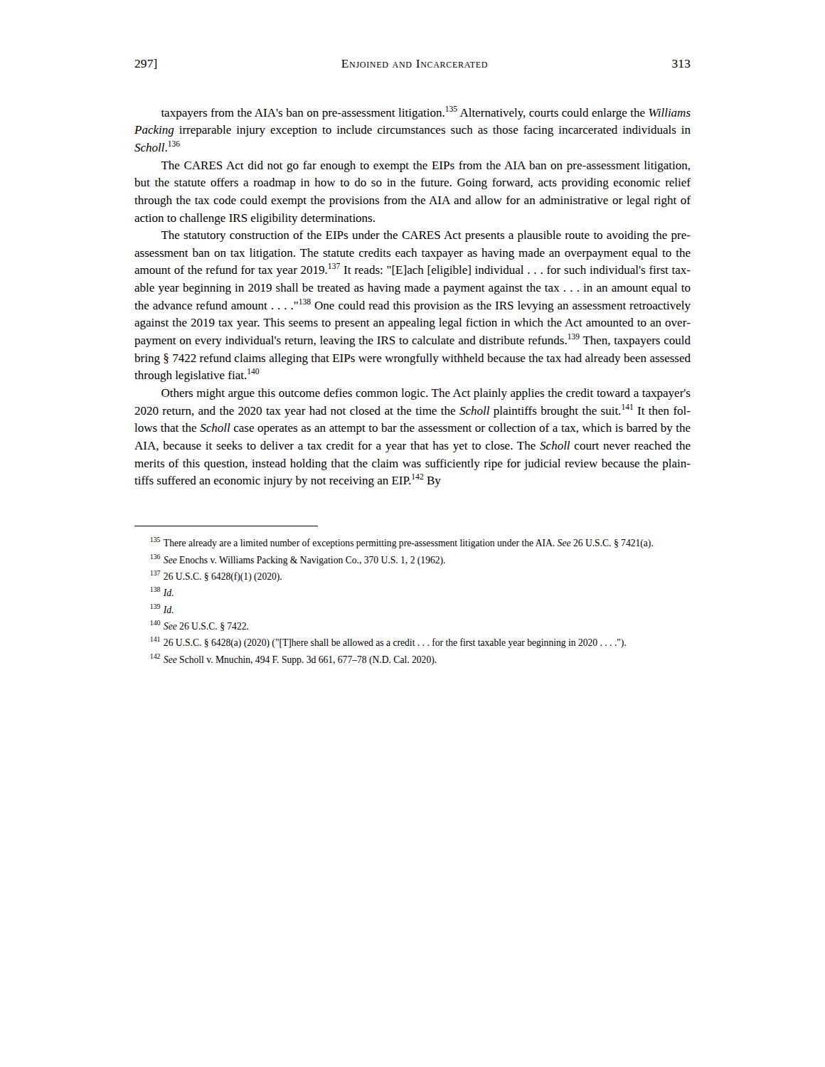297] Enjoined and Incarcerated 313
taxpayers from the AIA's ban on pre-assessment litigation.135 Alternatively, courts could enlarge the Williams Packing irreparable injury exception to include circumstances such as those facing incarcerated individuals in Scholl.136
The CARES Act did not go far enough to exempt the EIPs from the AIA ban on pre-assessment litigation, but the statute offers a roadmap in how to do so in the future. Going forward, acts providing economic relief through the tax code could exempt the provisions from the AIA and allow for an administrative or legal right of action to challenge IRS eligibility determinations.
The statutory construction of the EIPs under the CARES Act presents a plausible route to avoiding the pre-assessment ban on tax litigation. The statute credits each taxpayer as having made an overpayment equal to the amount of the refund for tax year 2019.137 It reads: "[E]ach [eligible] individual . . . for such individual's first taxable year beginning in 2019 shall be treated as having made a payment against the tax . . . in an amount equal to the advance refund amount . . . ."138 One could read this provision as the IRS levying an assessment retroactively against the 2019 tax year. This seems to present an appealing legal fiction in which the Act amounted to an overpayment on every individual's return, leaving the IRS to calculate and distribute refunds.139 Then, taxpayers could bring § 7422 refund claims alleging that EIPs were wrongfully withheld because the tax had already been assessed through legislative fiat.140
Others might argue this outcome defies common logic. The Act plainly applies the credit toward a taxpayer's 2020 return, and the 2020 tax year had not closed at the time the Scholl plaintiffs brought the suit.141 It then follows that the Scholl case operates as an attempt to bar the assessment or collection of a tax, which is barred by the AIA, because it seeks to deliver a tax credit for a year that has yet to close. The Scholl court never reached the merits of this question, instead holding that the claim was sufficiently ripe for judicial review because the plaintiffs suffered an economic injury by not receiving an EIP.142 By
There already are a limited number of exceptions permitting pre-assessment litigation under the AIA. See 26 U.S.C. § 7421(a).
See Enochs v. Williams Packing & Navigation Co., 370 U.S. 1, 2 (1962).
26 U.S.C. § 6428(f)(1) (2020).
Id.
Id.
See 26 U.S.C. § 7422.
26 U.S.C. § 6428(a) (2020) ("[T]here shall be allowed as a credit . . . for the first taxable year beginning in 2020 . . . .").
See Scholl v. Mnuchin, 494 F. Supp. 3d 661, 677–78 (N.D. Cal. 2020).